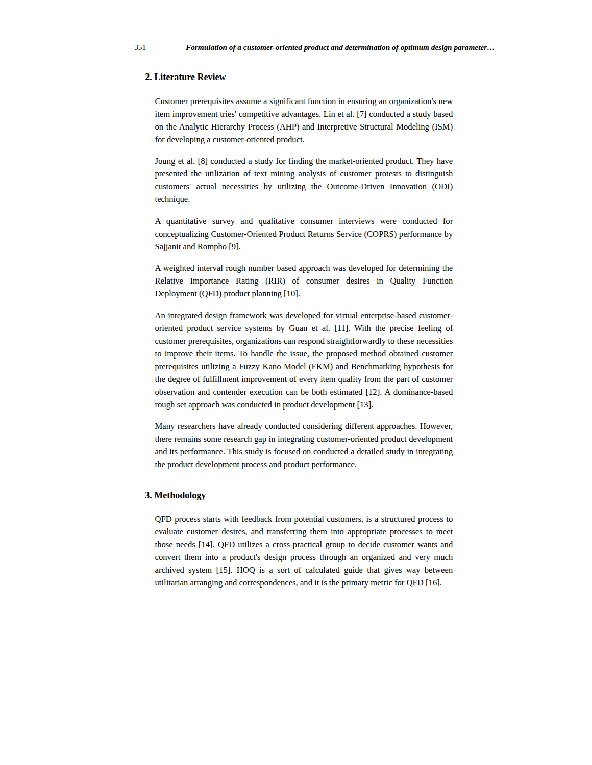351 Formulation of a customer-oriented product and determination of optimum design parameter…
2. Literature Review
Customer prerequisites assume a significant function in ensuring an organization's new item improvement tries' competitive advantages. Lin et al. [7] conducted a study based on the Analytic Hierarchy Process (AHP) and Interpretive Structural Modeling (ISM) for developing a customer-oriented product.
Joung et al. [8] conducted a study for finding the market-oriented product. They have presented the utilization of text mining analysis of customer protests to distinguish customers' actual necessities by utilizing the Outcome-Driven Innovation (ODI) technique.
A quantitative survey and qualitative consumer interviews were conducted for conceptualizing Customer-Oriented Product Returns Service (COPRS) performance by Sajjanit and Rompho [9].
A weighted interval rough number based approach was developed for determining the Relative Importance Rating (RIR) of consumer desires in Quality Function Deployment (QFD) product planning [10].
An integrated design framework was developed for virtual enterprise-based customer-oriented product service systems by Guan et al. [11]. With the precise feeling of customer prerequisites, organizations can respond straightforwardly to these necessities to improve their items. To handle the issue, the proposed method obtained customer prerequisites utilizing a Fuzzy Kano Model (FKM) and Benchmarking hypothesis for the degree of fulfillment improvement of every item quality from the part of customer observation and contender execution can be both estimated [12]. A dominance-based rough set approach was conducted in product development [13].
Many researchers have already conducted considering different approaches. However, there remains some research gap in integrating customer-oriented product development and its performance. This study is focused on conducted a detailed study in integrating the product development process and product performance.
3. Methodology
QFD process starts with feedback from potential customers, is a structured process to evaluate customer desires, and transferring them into appropriate processes to meet those needs [14]. QFD utilizes a cross-practical group to decide customer wants and convert them into a product's design process through an organized and very much archived system [15]. HOQ is a sort of calculated guide that gives way between utilitarian arranging and correspondences, and it is the primary metric for QFD [16].